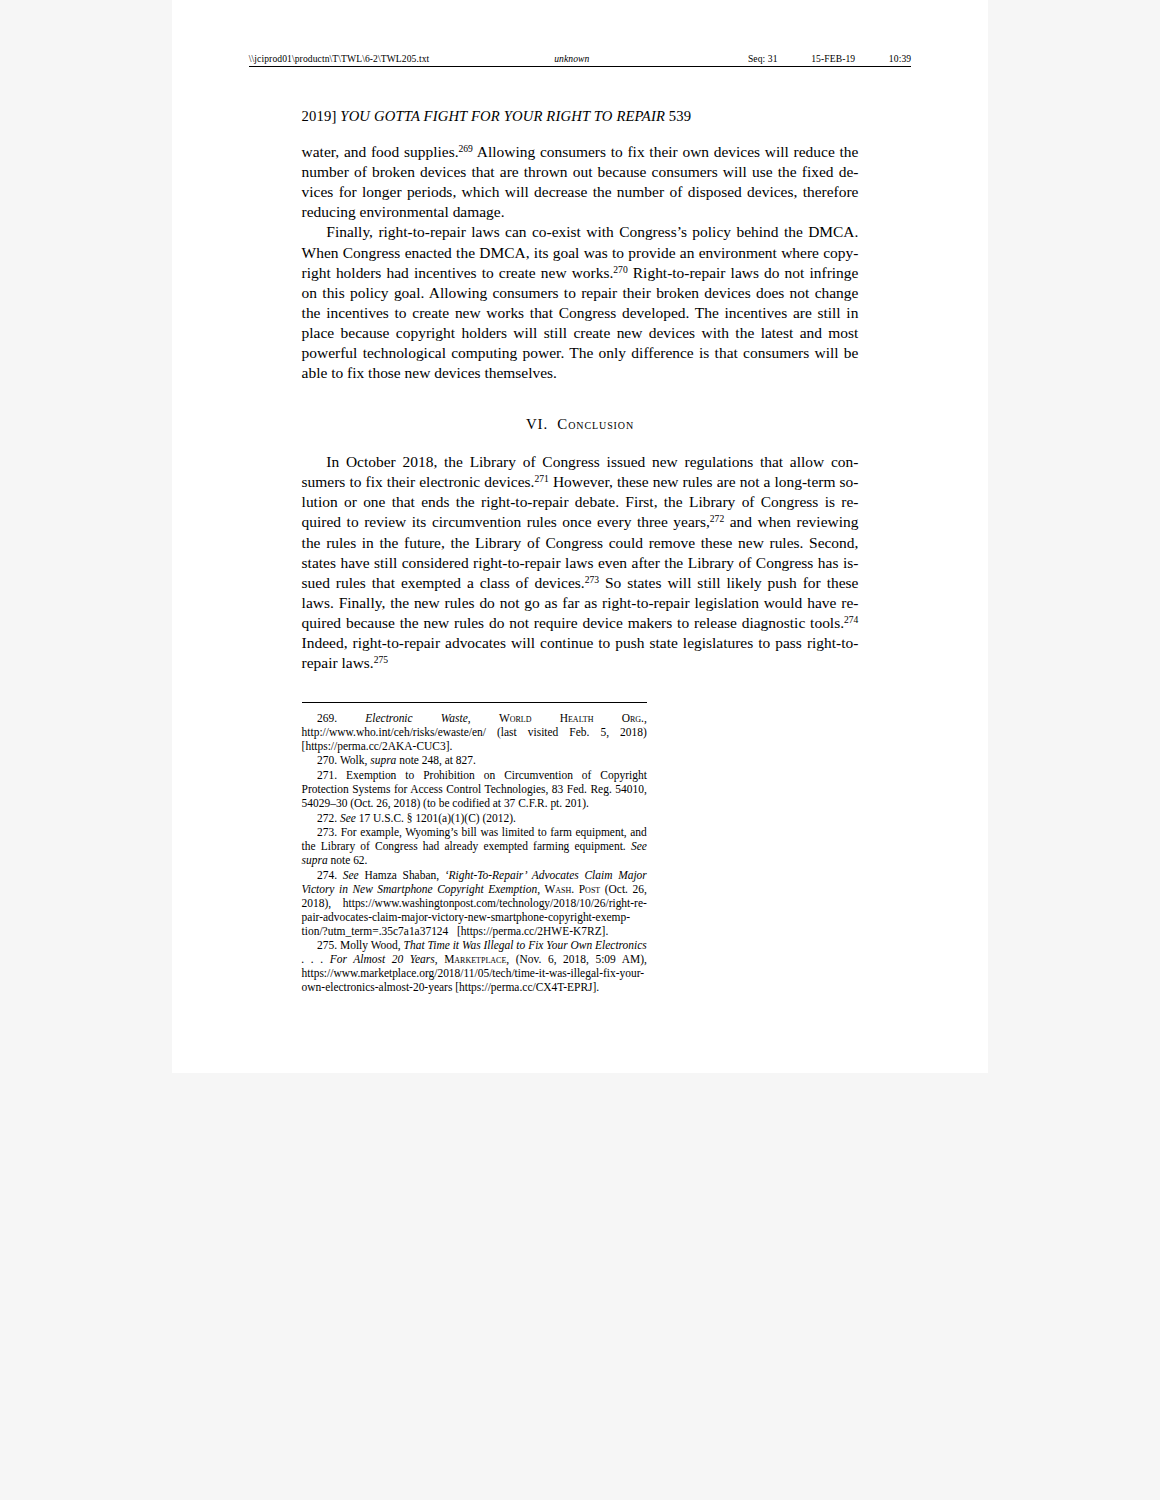\\jciprod01\productn\T\TWL\6-2\TWL205.txt unknown Seq: 31 15-FEB-19 10:39
2019] YOU GOTTA FIGHT FOR YOUR RIGHT TO REPAIR 539
water, and food supplies.269 Allowing consumers to fix their own devices will reduce the number of broken devices that are thrown out because consumers will use the fixed devices for longer periods, which will decrease the number of disposed devices, therefore reducing environmental damage.
Finally, right-to-repair laws can co-exist with Congress’s policy behind the DMCA. When Congress enacted the DMCA, its goal was to provide an environment where copyright holders had incentives to create new works.270 Right-to-repair laws do not infringe on this policy goal. Allowing consumers to repair their broken devices does not change the incentives to create new works that Congress developed. The incentives are still in place because copyright holders will still create new devices with the latest and most powerful technological computing power. The only difference is that consumers will be able to fix those new devices themselves.
VI. Conclusion
In October 2018, the Library of Congress issued new regulations that allow consumers to fix their electronic devices.271 However, these new rules are not a long-term solution or one that ends the right-to-repair debate. First, the Library of Congress is required to review its circumvention rules once every three years,272 and when reviewing the rules in the future, the Library of Congress could remove these new rules. Second, states have still considered right-to-repair laws even after the Library of Congress has issued rules that exempted a class of devices.273 So states will still likely push for these laws. Finally, the new rules do not go as far as right-to-repair legislation would have required because the new rules do not require device makers to release diagnostic tools.274 Indeed, right-to-repair advocates will continue to push state legislatures to pass right-to-repair laws.275
269. Electronic Waste, World Health Org., http://www.who.int/ceh/risks/ewaste/en/ (last visited Feb. 5, 2018) [https://perma.cc/2AKA-CUC3].
270. Wolk, supra note 248, at 827.
271. Exemption to Prohibition on Circumvention of Copyright Protection Systems for Access Control Technologies, 83 Fed. Reg. 54010, 54029–30 (Oct. 26, 2018) (to be codified at 37 C.F.R. pt. 201).
272. See 17 U.S.C. § 1201(a)(1)(C) (2012).
273. For example, Wyoming’s bill was limited to farm equipment, and the Library of Congress had already exempted farming equipment. See supra note 62.
274. See Hamza Shaban, ‘Right-To-Repair’ Advocates Claim Major Victory in New Smartphone Copyright Exemption, Wash. Post (Oct. 26, 2018), https://www.washingtonpost.com/technology/2018/10/26/right-repair-advocates-claim-major-victory-new-smartphone-copyright-exemption/?utm_term=.35c7a1a37124 [https://perma.cc/2HWE-K7RZ].
275. Molly Wood, That Time it Was Illegal to Fix Your Own Electronics . . . For Almost 20 Years, Marketplace, (Nov. 6, 2018, 5:09 AM), https://www.marketplace.org/2018/11/05/tech/time-it-was-illegal-fix-your-own-electronics-almost-20-years [https://perma.cc/CX4T-EPRJ].